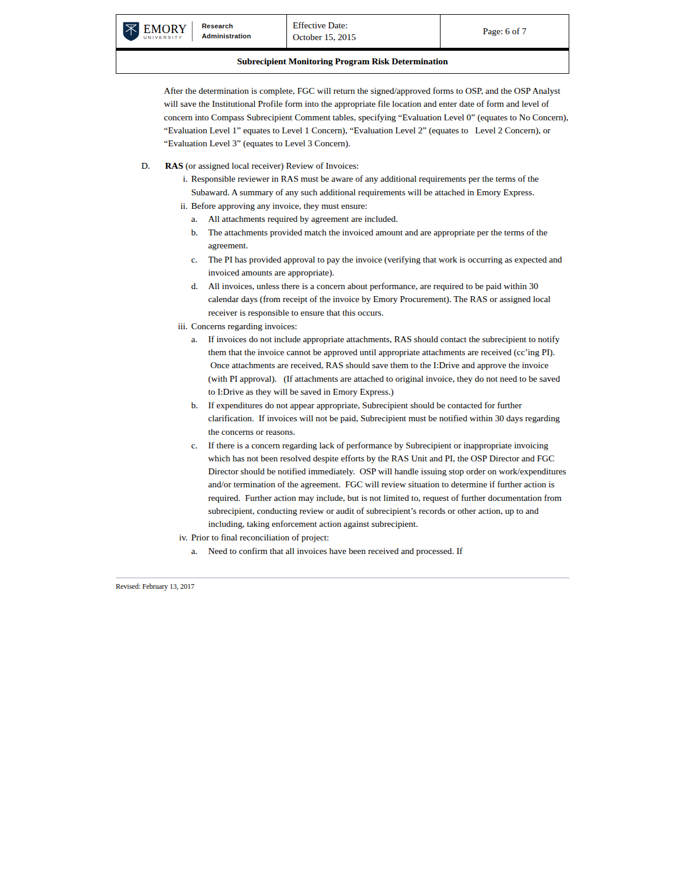| EMORY UNIVERSITY Research Administration | Effective Date: October 15, 2015 | Page: 6 of 7 |
Subrecipient Monitoring Program Risk Determination
After the determination is complete, FGC will return the signed/approved forms to OSP, and the OSP Analyst will save the Institutional Profile form into the appropriate file location and enter date of form and level of concern into Compass Subrecipient Comment tables, specifying “Evaluation Level 0” (equates to No Concern), “Evaluation Level 1” equates to Level 1 Concern), “Evaluation Level 2” (equates to Level 2 Concern), or “Evaluation Level 3” (equates to Level 3 Concern).
D. RAS (or assigned local receiver) Review of Invoices:
i. Responsible reviewer in RAS must be aware of any additional requirements per the terms of the Subaward. A summary of any such additional requirements will be attached in Emory Express.
ii. Before approving any invoice, they must ensure:
a. All attachments required by agreement are included.
b. The attachments provided match the invoiced amount and are appropriate per the terms of the agreement.
c. The PI has provided approval to pay the invoice (verifying that work is occurring as expected and invoiced amounts are appropriate).
d. All invoices, unless there is a concern about performance, are required to be paid within 30 calendar days (from receipt of the invoice by Emory Procurement). The RAS or assigned local receiver is responsible to ensure that this occurs.
iii. Concerns regarding invoices:
a. If invoices do not include appropriate attachments, RAS should contact the subrecipient to notify them that the invoice cannot be approved until appropriate attachments are received (cc’ing PI). Once attachments are received, RAS should save them to the I:Drive and approve the invoice (with PI approval). (If attachments are attached to original invoice, they do not need to be saved to I:Drive as they will be saved in Emory Express.)
b. If expenditures do not appear appropriate, Subrecipient should be contacted for further clarification. If invoices will not be paid, Subrecipient must be notified within 30 days regarding the concerns or reasons.
c. If there is a concern regarding lack of performance by Subrecipient or inappropriate invoicing which has not been resolved despite efforts by the RAS Unit and PI, the OSP Director and FGC Director should be notified immediately. OSP will handle issuing stop order on work/expenditures and/or termination of the agreement. FGC will review situation to determine if further action is required. Further action may include, but is not limited to, request of further documentation from subrecipient, conducting review or audit of subrecipient’s records or other action, up to and including, taking enforcement action against subrecipient.
iv. Prior to final reconciliation of project:
a. Need to confirm that all invoices have been received and processed. If
Revised: February 13, 2017